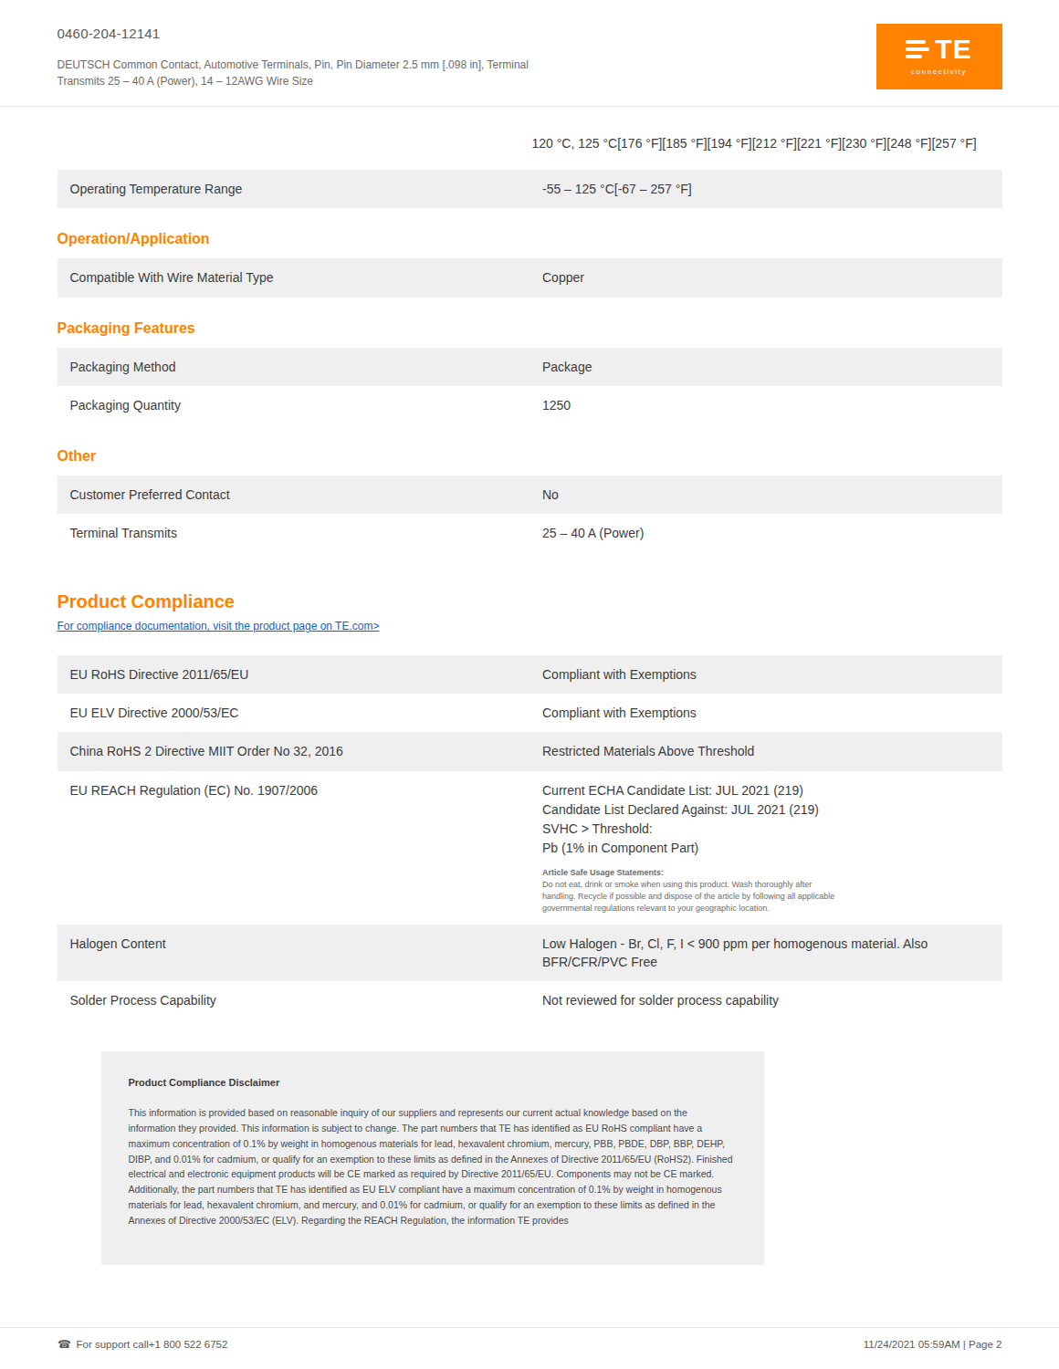0460-204-12141
DEUTSCH Common Contact, Automotive Terminals, Pin, Pin Diameter 2.5 mm [.098 in], Terminal Transmits 25 – 40 A (Power), 14 – 12AWG Wire Size
TE
connectivity
120 °C, 125 °C[176 °F][185 °F][194 °F][212 °F][221 °F][230 °F][248 °F][257 °F]
| Operating Temperature Range | -55 – 125 °C[-67 – 257 °F] |
Operation/Application
| Compatible With Wire Material Type | Copper |
Packaging Features
| Packaging Method | Package |
| Packaging Quantity | 1250 |
Other
| Customer Preferred Contact | No |
| Terminal Transmits | 25 – 40 A (Power) |
Product Compliance
For compliance documentation, visit the product page on TE.com>
| EU RoHS Directive 2011/65/EU | Compliant with Exemptions |
| EU ELV Directive 2000/53/EC | Compliant with Exemptions |
| China RoHS 2 Directive MIIT Order No 32, 2016 | Restricted Materials Above Threshold |
| EU REACH Regulation (EC) No. 1907/2006 | Current ECHA Candidate List: JUL 2021 (219) Candidate List Declared Against: JUL 2021 (219) SVHC > Threshold: Pb (1% in Component Part) Article Safe Usage Statements: Do not eat, drink or smoke when using this product. Wash thoroughly after handling. Recycle if possible and dispose of the article by following all applicable governmental regulations relevant to your geographic location. |
| Halogen Content | Low Halogen - Br, Cl, F, I < 900 ppm per homogenous material. Also BFR/CFR/PVC Free |
| Solder Process Capability | Not reviewed for solder process capability |
Product Compliance Disclaimer
This information is provided based on reasonable inquiry of our suppliers and represents our current actual knowledge based on the information they provided. This information is subject to change. The part numbers that TE has identified as EU RoHS compliant have a maximum concentration of 0.1% by weight in homogenous materials for lead, hexavalent chromium, mercury, PBB, PBDE, DBP, BBP, DEHP, DIBP, and 0.01% for cadmium, or qualify for an exemption to these limits as defined in the Annexes of Directive 2011/65/EU (RoHS2). Finished electrical and electronic equipment products will be CE marked as required by Directive 2011/65/EU. Components may not be CE marked. Additionally, the part numbers that TE has identified as EU ELV compliant have a maximum concentration of 0.1% by weight in homogenous materials for lead, hexavalent chromium, and mercury, and 0.01% for cadmium, or qualify for an exemption to these limits as defined in the Annexes of Directive 2000/53/EC (ELV). Regarding the REACH Regulation, the information TE provides
For support call+1 800 522 6752
11/24/2021 05:59AM | Page 2